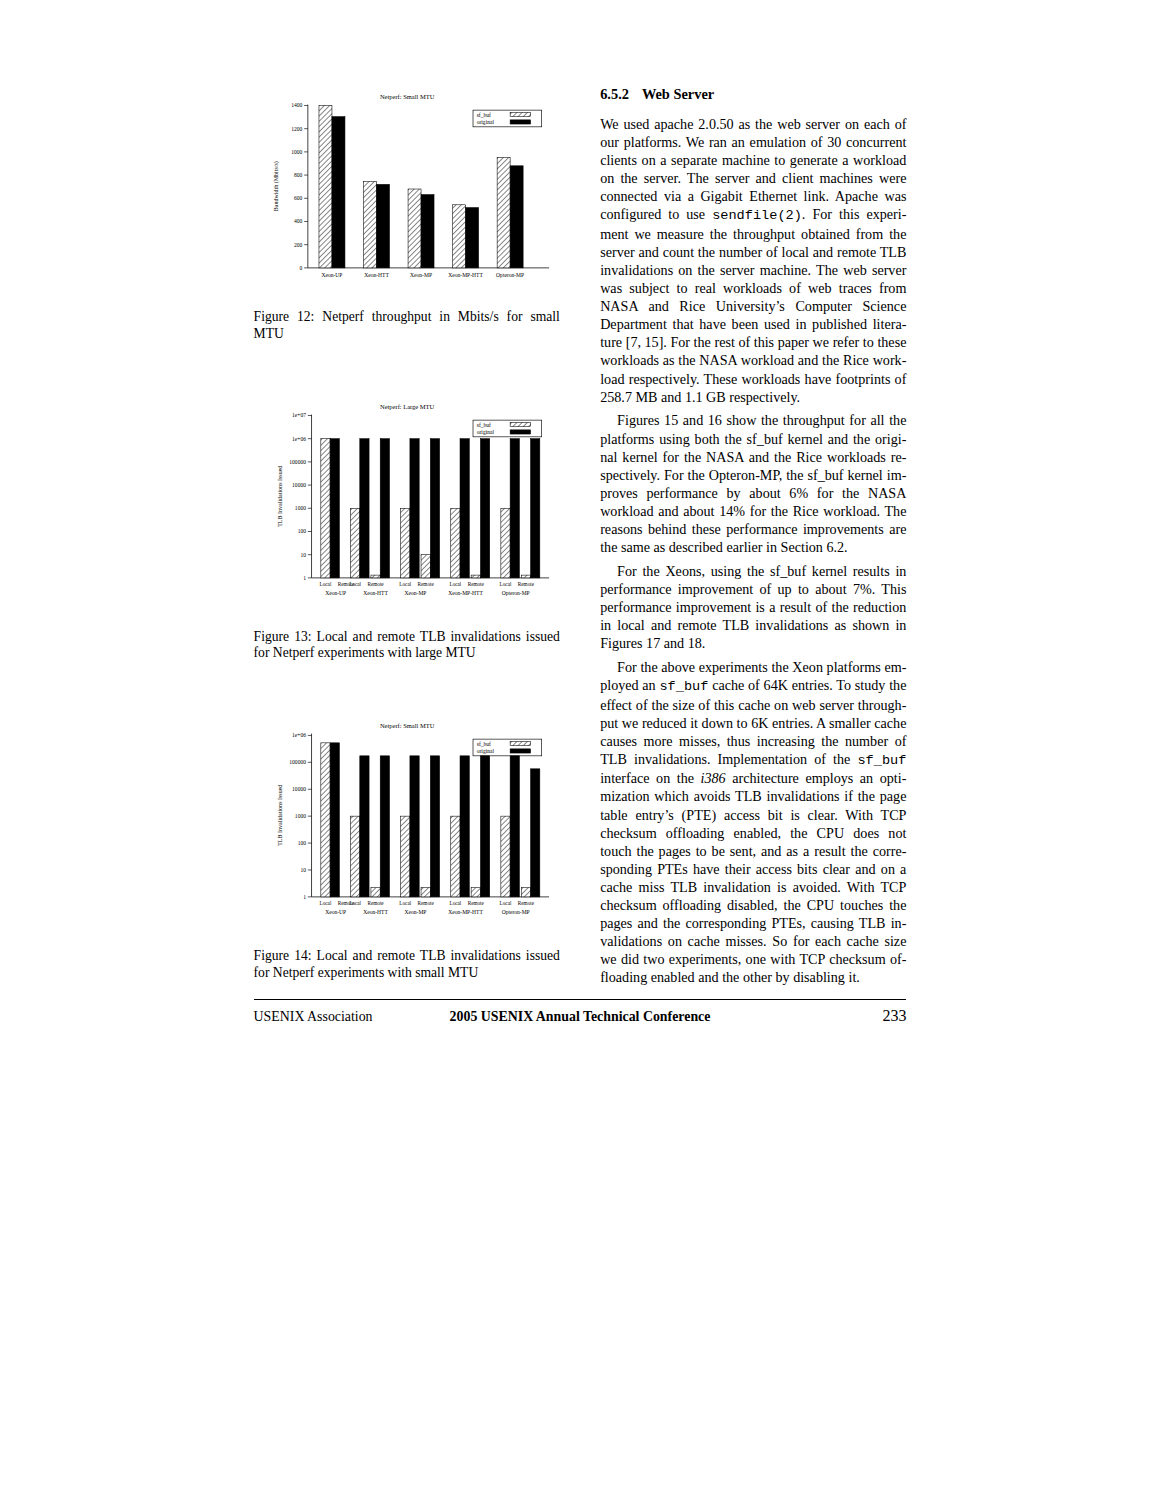Netperf: Small MTU 0 200 400 600 800 1000 1200 1400 Bandwidth (Mbits/s) sf_buf original Xeon-UP Xeon-HTT Xeon-MP Xeon-MP-HTT Opteron-MP
Figure 12: Netperf throughput in Mbits/s for small MTU
Netperf: Large MTU 1 10 100 1000 10000 100000 1e+06 1e+07 TLB Invalidations Issued sf_buf original LocalRemote LocalRemote LocalRemote LocalRemote LocalRemote Xeon-UP Xeon-HTT Xeon-MP Xeon-MP-HTT Opteron-MP
Figure 13: Local and remote TLB invalidations issued for Netperf experiments with large MTU
Netperf: Small MTU 1 10 100 1000 10000 100000 1e+06 TLB Invalidations Issued sf_buf original LocalRemote LocalRemote LocalRemote LocalRemote LocalRemote Xeon-UP Xeon-HTT Xeon-MP Xeon-MP-HTT Opteron-MP
Figure 14: Local and remote TLB invalidations issued for Netperf experiments with small MTU
6.5.2 Web Server
We used apache 2.0.50 as the web server on each of our platforms. We ran an emulation of 30 concurrent clients on a separate machine to generate a workload on the server. The server and client machines were connected via a Gigabit Ethernet link. Apache was configured to use sendfile(2). For this experiment we measure the throughput obtained from the server and count the number of local and remote TLB invalidations on the server machine. The web server was subject to real workloads of web traces from NASA and Rice University’s Computer Science Department that have been used in published literature [7, 15]. For the rest of this paper we refer to these workloads as the NASA workload and the Rice workload respectively. These workloads have footprints of 258.7 MB and 1.1 GB respectively.
Figures 15 and 16 show the throughput for all the platforms using both the sf_buf kernel and the original kernel for the NASA and the Rice workloads respectively. For the Opteron-MP, the sf_buf kernel improves performance by about 6% for the NASA workload and about 14% for the Rice workload. The reasons behind these performance improvements are the same as described earlier in Section 6.2.
For the Xeons, using the sf_buf kernel results in performance improvement of up to about 7%. This performance improvement is a result of the reduction in local and remote TLB invalidations as shown in Figures 17 and 18.
For the above experiments the Xeon platforms employed an sf_buf cache of 64K entries. To study the effect of the size of this cache on web server throughput we reduced it down to 6K entries. A smaller cache causes more misses, thus increasing the number of TLB invalidations. Implementation of the sf_buf interface on the i386 architecture employs an optimization which avoids TLB invalidations if the page table entry’s (PTE) access bit is clear. With TCP checksum offloading enabled, the CPU does not touch the pages to be sent, and as a result the corresponding PTEs have their access bits clear and on a cache miss TLB invalidation is avoided. With TCP checksum offloading disabled, the CPU touches the pages and the corresponding PTEs, causing TLB invalidations on cache misses. So for each cache size we did two experiments, one with TCP checksum offloading enabled and the other by disabling it.
USENIX Association
2005 USENIX Annual Technical Conference
233